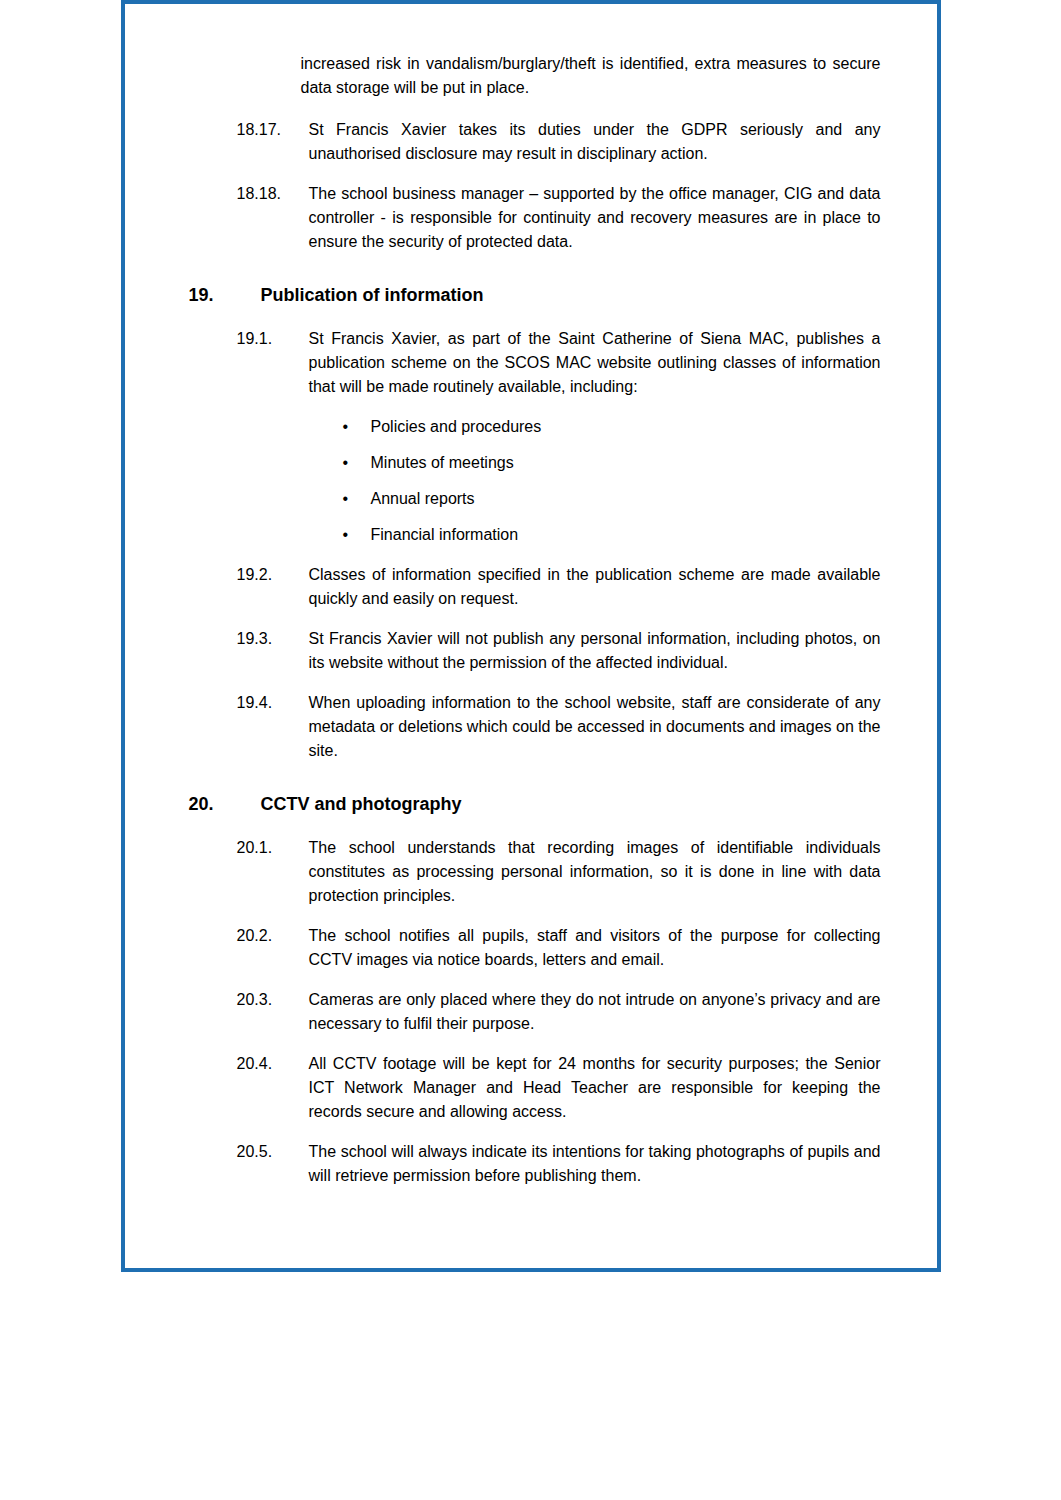increased risk in vandalism/burglary/theft is identified, extra measures to secure data storage will be put in place.
18.17.
St Francis Xavier takes its duties under the GDPR seriously and any unauthorised disclosure may result in disciplinary action.
18.18.
The school business manager – supported by the office manager, CIG and data controller - is responsible for continuity and recovery measures are in place to ensure the security of protected data.
19. Publication of information
19.1.
St Francis Xavier, as part of the Saint Catherine of Siena MAC, publishes a publication scheme on the SCOS MAC website outlining classes of information that will be made routinely available, including:
Policies and procedures
Minutes of meetings
Annual reports
Financial information
19.2.
Classes of information specified in the publication scheme are made available quickly and easily on request.
19.3.
St Francis Xavier will not publish any personal information, including photos, on its website without the permission of the affected individual.
19.4.
When uploading information to the school website, staff are considerate of any metadata or deletions which could be accessed in documents and images on the site.
20. CCTV and photography
20.1.
The school understands that recording images of identifiable individuals constitutes as processing personal information, so it is done in line with data protection principles.
20.2.
The school notifies all pupils, staff and visitors of the purpose for collecting CCTV images via notice boards, letters and email.
20.3.
Cameras are only placed where they do not intrude on anyone’s privacy and are necessary to fulfil their purpose.
20.4.
All CCTV footage will be kept for 24 months for security purposes; the Senior ICT Network Manager and Head Teacher are responsible for keeping the records secure and allowing access.
20.5.
The school will always indicate its intentions for taking photographs of pupils and will retrieve permission before publishing them.